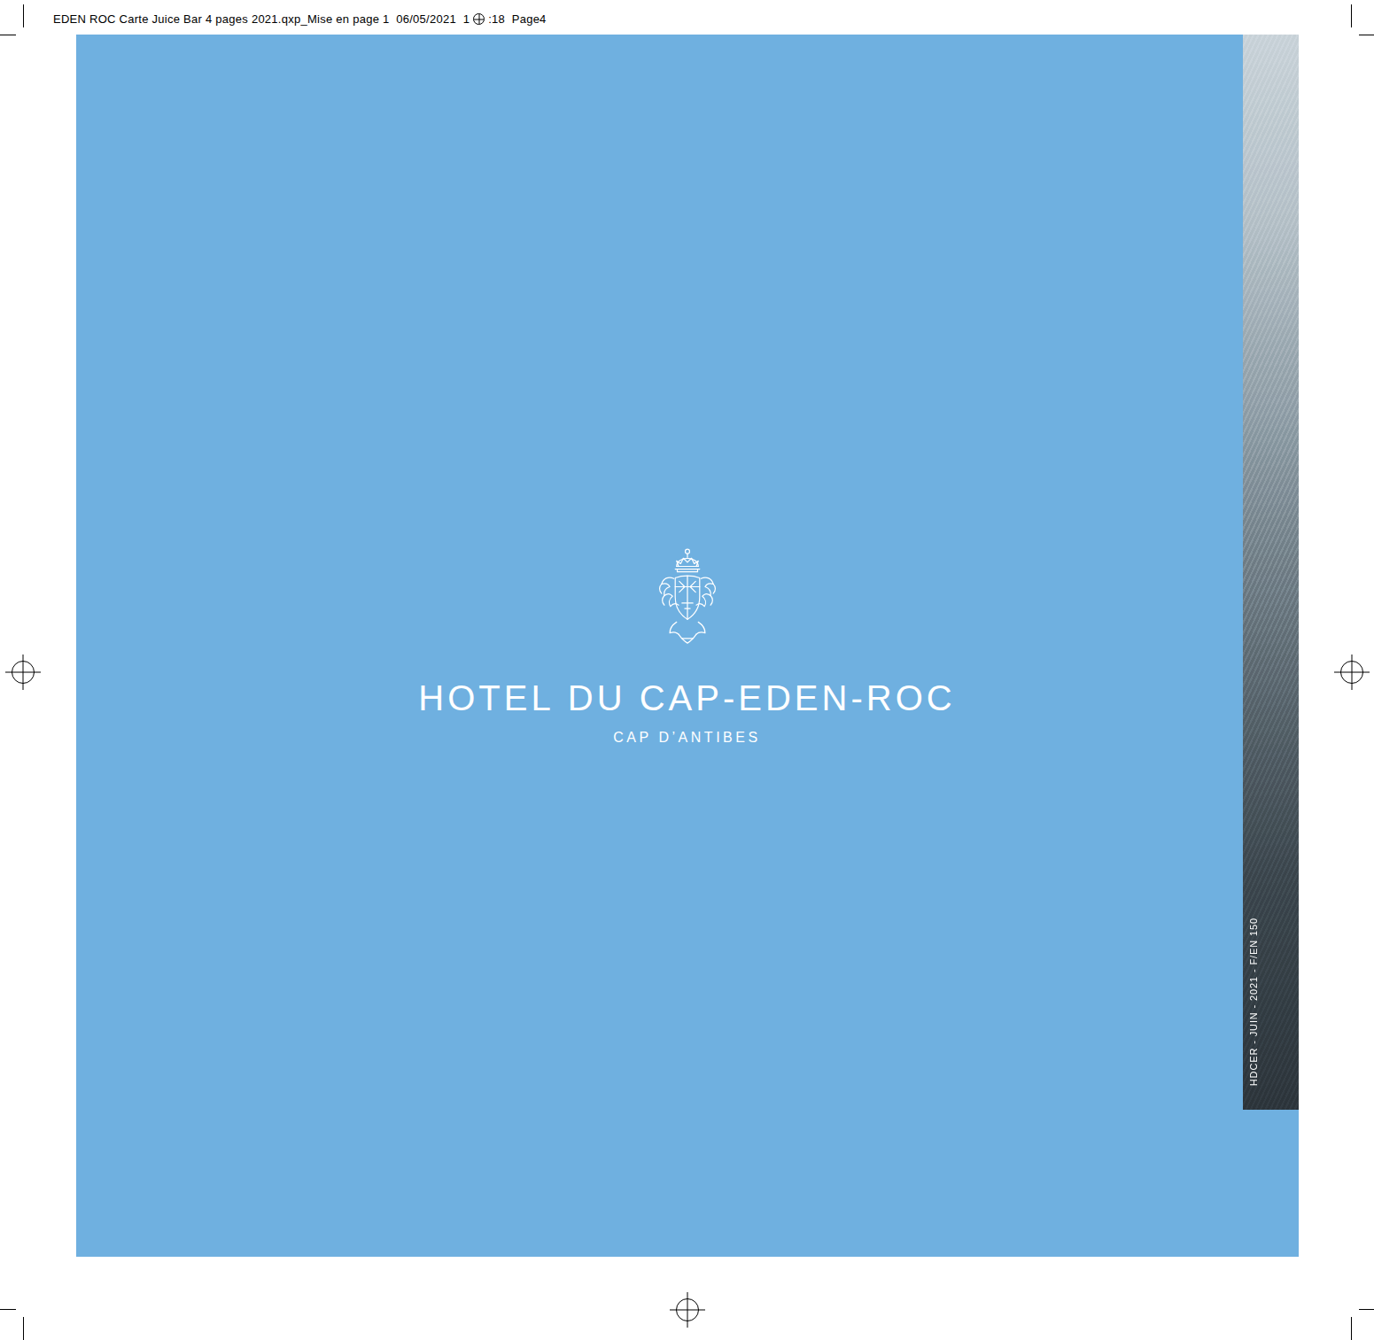EDEN ROC Carte Juice Bar 4 pages 2021.qxp_Mise en page 1 06/05/2021 1 :18 Page4
HOTEL DU CAP-EDEN-ROC
CAP D’ANTIBES
HDCER - JUIN - 2021 - F/EN 150